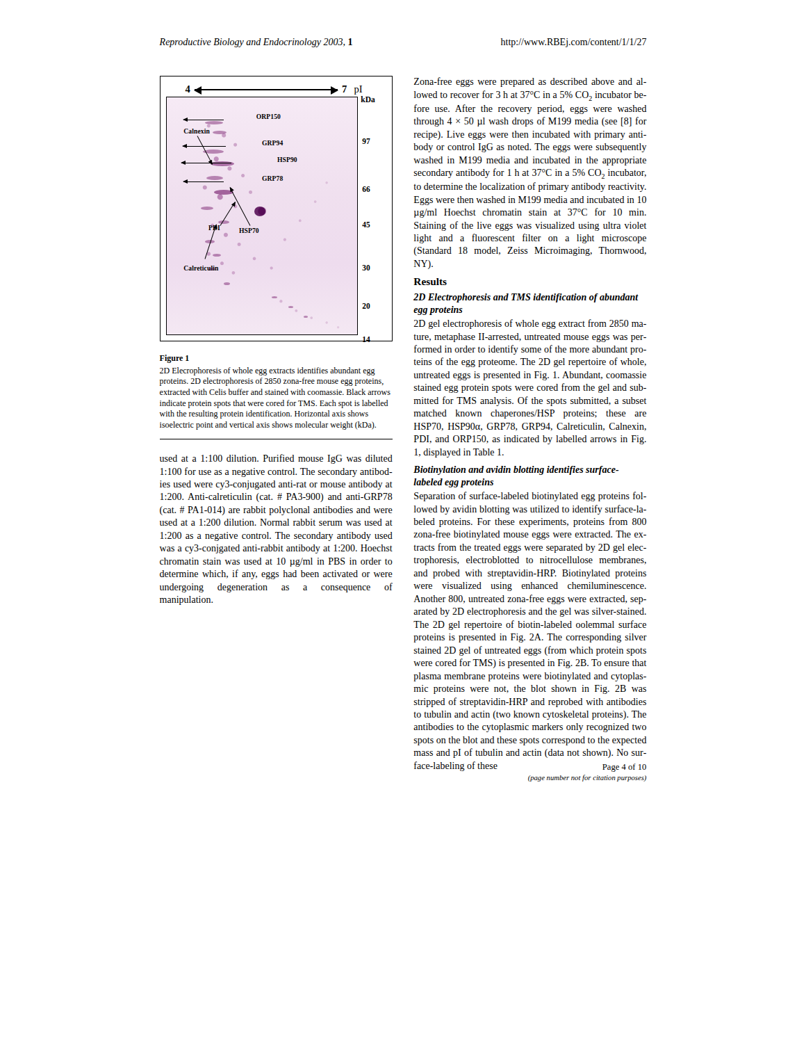Reproductive Biology and Endocrinology 2003, 1
http://www.RBEj.com/content/1/1/27
4 7 pI
ORP150
Calnexin
GRP94
HSP90
GRP78
PDI
HSP70
Calreticulin
kDa 97 66 45 30 20 14
Figure 1 2D Elecrophoresis of whole egg extracts identifies abundant egg proteins. 2D electrophoresis of 2850 zona-free mouse egg proteins, extracted with Celis buffer and stained with coomassie. Black arrows indicate protein spots that were cored for TMS. Each spot is labelled with the resulting protein identification. Horizontal axis shows isoelectric point and vertical axis shows molecular weight (kDa).
used at a 1:100 dilution. Purified mouse IgG was diluted 1:100 for use as a negative control. The secondary antibodies used were cy3-conjugated anti-rat or mouse antibody at 1:200. Anti-calreticulin (cat. # PA3-900) and anti-GRP78 (cat. # PA1-014) are rabbit polyclonal antibodies and were used at a 1:200 dilution. Normal rabbit serum was used at 1:200 as a negative control. The secondary antibody used was a cy3-conjgated anti-rabbit antibody at 1:200. Hoechst chromatin stain was used at 10 µg/ml in PBS in order to determine which, if any, eggs had been activated or were undergoing degeneration as a consequence of manipulation.
Zona-free eggs were prepared as described above and allowed to recover for 3 h at 37°C in a 5% CO2 incubator before use. After the recovery period, eggs were washed through 4 × 50 µl wash drops of M199 media (see [8] for recipe). Live eggs were then incubated with primary antibody or control IgG as noted. The eggs were subsequently washed in M199 media and incubated in the appropriate secondary antibody for 1 h at 37°C in a 5% CO2 incubator, to determine the localization of primary antibody reactivity. Eggs were then washed in M199 media and incubated in 10 µg/ml Hoechst chromatin stain at 37°C for 10 min. Staining of the live eggs was visualized using ultra violet light and a fluorescent filter on a light microscope (Standard 18 model, Zeiss Microimaging, Thornwood, NY).
Results
2D Electrophoresis and TMS identification of abundant egg proteins
2D gel electrophoresis of whole egg extract from 2850 mature, metaphase II-arrested, untreated mouse eggs was performed in order to identify some of the more abundant proteins of the egg proteome. The 2D gel repertoire of whole, untreated eggs is presented in Fig. 1. Abundant, coomassie stained egg protein spots were cored from the gel and submitted for TMS analysis. Of the spots submitted, a subset matched known chaperones/HSP proteins; these are HSP70, HSP90α, GRP78, GRP94, Calreticulin, Calnexin, PDI, and ORP150, as indicated by labelled arrows in Fig. 1, displayed in Table 1.
Biotinylation and avidin blotting identifies surface-labeled egg proteins
Separation of surface-labeled biotinylated egg proteins followed by avidin blotting was utilized to identify surface-labeled proteins. For these experiments, proteins from 800 zona-free biotinylated mouse eggs were extracted. The extracts from the treated eggs were separated by 2D gel electrophoresis, electroblotted to nitrocellulose membranes, and probed with streptavidin-HRP. Biotinylated proteins were visualized using enhanced chemiluminescence. Another 800, untreated zona-free eggs were extracted, separated by 2D electrophoresis and the gel was silver-stained. The 2D gel repertoire of biotin-labeled oolemmal surface proteins is presented in Fig. 2A. The corresponding silver stained 2D gel of untreated eggs (from which protein spots were cored for TMS) is presented in Fig. 2B. To ensure that plasma membrane proteins were biotinylated and cytoplasmic proteins were not, the blot shown in Fig. 2B was stripped of streptavidin-HRP and reprobed with antibodies to tubulin and actin (two known cytoskeletal proteins). The antibodies to the cytoplasmic markers only recognized two spots on the blot and these spots correspond to the expected mass and pI of tubulin and actin (data not shown). No surface-labeling of these
Page 4 of 10
(page number not for citation purposes)